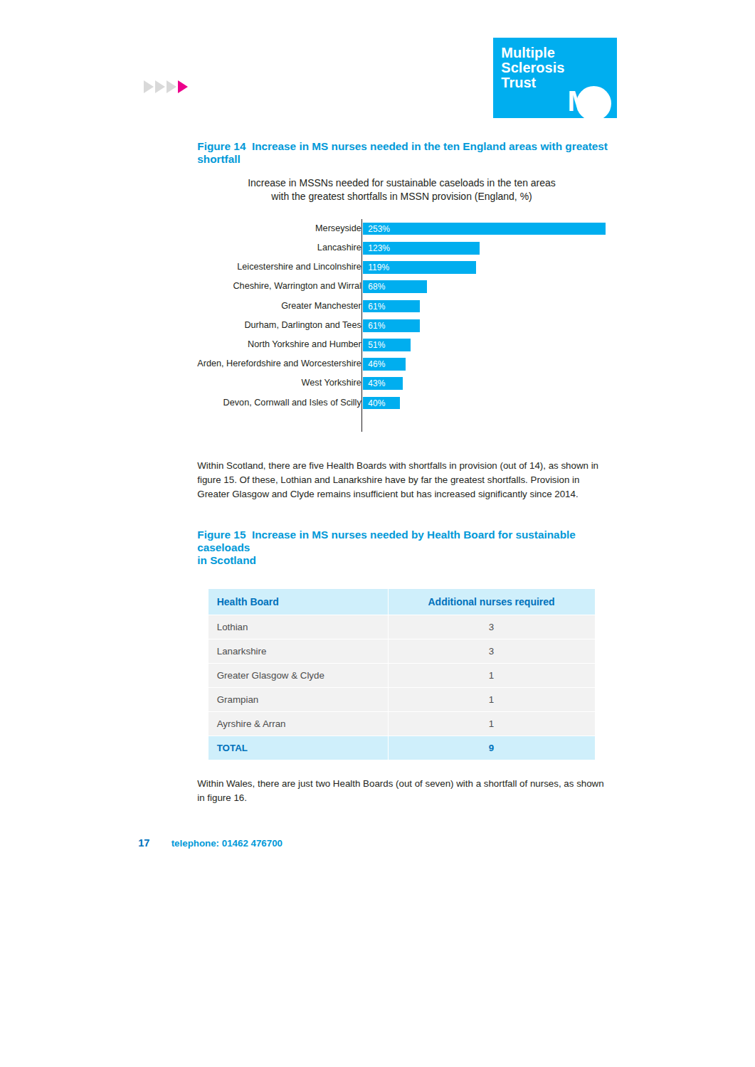Multiple
Sclerosis
Trust MS
Figure 14 Increase in MS nurses needed in the ten England areas with greatest shortfall
Increase in MSSNs needed for sustainable caseloads in the ten areas
with the greatest shortfalls in MSSN provision (England, %)
| Merseyside | 253% |
| Lancashire | 123% |
| Leicestershire and Lincolnshire | 119% |
| Cheshire, Warrington and Wirral | 68% |
| Greater Manchester | 61% |
| Durham, Darlington and Tees | 61% |
| North Yorkshire and Humber | 51% |
| Arden, Herefordshire and Worcestershire | 46% |
| West Yorkshire | 43% |
| Devon, Cornwall and Isles of Scilly | 40% |
Within Scotland, there are five Health Boards with shortfalls in provision (out of 14), as shown in figure 15. Of these, Lothian and Lanarkshire have by far the greatest shortfalls. Provision in Greater Glasgow and Clyde remains insufficient but has increased significantly since 2014.
Figure 15 Increase in MS nurses needed by Health Board for sustainable caseloads
in Scotland
| Health Board | Additional nurses required |
| --- | --- |
| Lothian | 3 |
| Lanarkshire | 3 |
| Greater Glasgow & Clyde | 1 |
| Grampian | 1 |
| Ayrshire & Arran | 1 |
| TOTAL | 9 |
Within Wales, there are just two Health Boards (out of seven) with a shortfall of nurses, as shown in figure 16.
17 telephone: 01462 476700